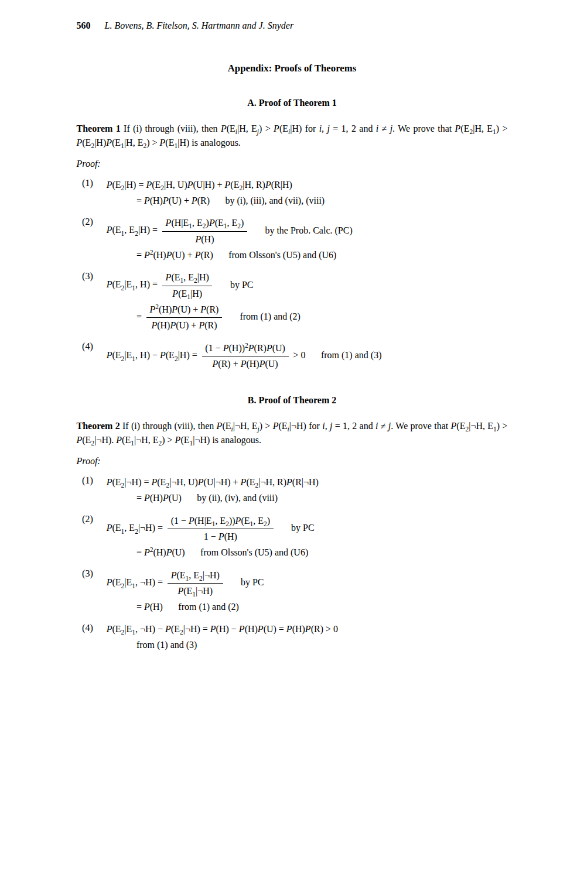560 L. Bovens, B. Fitelson, S. Hartmann and J. Snyder
Appendix: Proofs of Theorems
A. Proof of Theorem 1
Theorem 1 If (i) through (viii), then P(Ei|H, Ej) > P(Ei|H) for i, j = 1, 2 and i ≠ j. We prove that P(E2|H, E1) > P(E2|H)P(E1|H, E2) > P(E1|H) is analogous.
Proof:
P(E2|H) = P(E2|H, U)P(U|H) + P(E2|H, R)P(R|H) = P(H)P(U) + P(R) by (i), (iii), and (vii), (viii)
P(E1, E2|H) = P(H|E1, E2)P(E1, E2) P(H) by the Prob. Calc. (PC) = P2(H)P(U) + P(R) from Olsson's (U5) and (U6)
P(E2|E1, H) = P(E1, E2|H) P(E1|H) by PC = P2(H)P(U) + P(R) P(H)P(U) + P(R) from (1) and (2)
P(E2|E1, H) − P(E2|H) = (1 − P(H))2P(R)P(U) P(R) + P(H)P(U) > 0 from (1) and (3)
B. Proof of Theorem 2
Theorem 2 If (i) through (viii), then P(Ei|¬H, Ej) > P(Ei|¬H) for i, j = 1, 2 and i ≠ j. We prove that P(E2|¬H, E1) > P(E2|¬H). P(E1|¬H, E2) > P(E1|¬H) is analogous.
Proof:
P(E2|¬H) = P(E2|¬H, U)P(U|¬H) + P(E2|¬H, R)P(R|¬H) = P(H)P(U) by (ii), (iv), and (viii)
P(E1, E2|¬H) = (1 − P(H|E1, E2))P(E1, E2) 1 − P(H) by PC = P2(H)P(U) from Olsson's (U5) and (U6)
P(E2|E1, ¬H) = P(E1, E2|¬H) P(E1|¬H) by PC = P(H) from (1) and (2)
P(E2|E1, ¬H) − P(E2|¬H) = P(H) − P(H)P(U) = P(H)P(R) > 0 from (1) and (3)